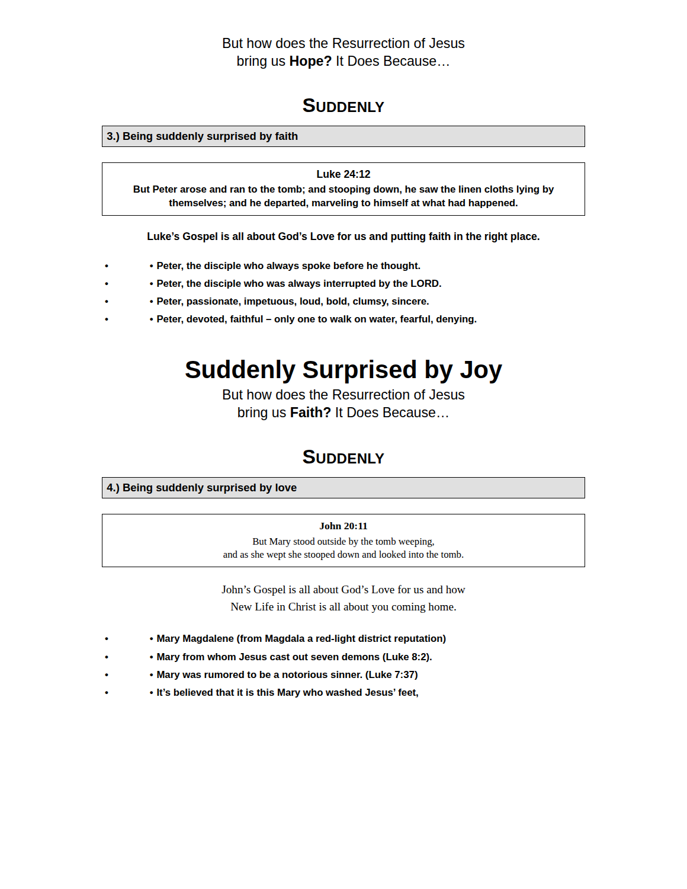But how does the Resurrection of Jesus
bring us Hope? It Does Because…
Suddenly
3.) Being suddenly surprised by faith
Luke 24:12 But Peter arose and ran to the tomb; and stooping down, he saw the linen cloths lying by themselves; and he departed, marveling to himself at what had happened.
Luke’s Gospel is all about God’s Love for us and putting faith in the right place.
•Peter, the disciple who always spoke before he thought.
•Peter, the disciple who was always interrupted by the LORD.
•Peter, passionate, impetuous, loud, bold, clumsy, sincere.
•Peter, devoted, faithful – only one to walk on water, fearful, denying.
Suddenly Surprised by Joy
But how does the Resurrection of Jesus
bring us Faith? It Does Because…
Suddenly
4.) Being suddenly surprised by love
John 20:11 But Mary stood outside by the tomb weeping,
and as she wept she stooped down and looked into the tomb.
John’s Gospel is all about God’s Love for us and how
New Life in Christ is all about you coming home.
•Mary Magdalene (from Magdala a red-light district reputation)
•Mary from whom Jesus cast out seven demons (Luke 8:2).
•Mary was rumored to be a notorious sinner. (Luke 7:37)
•It’s believed that it is this Mary who washed Jesus’ feet,